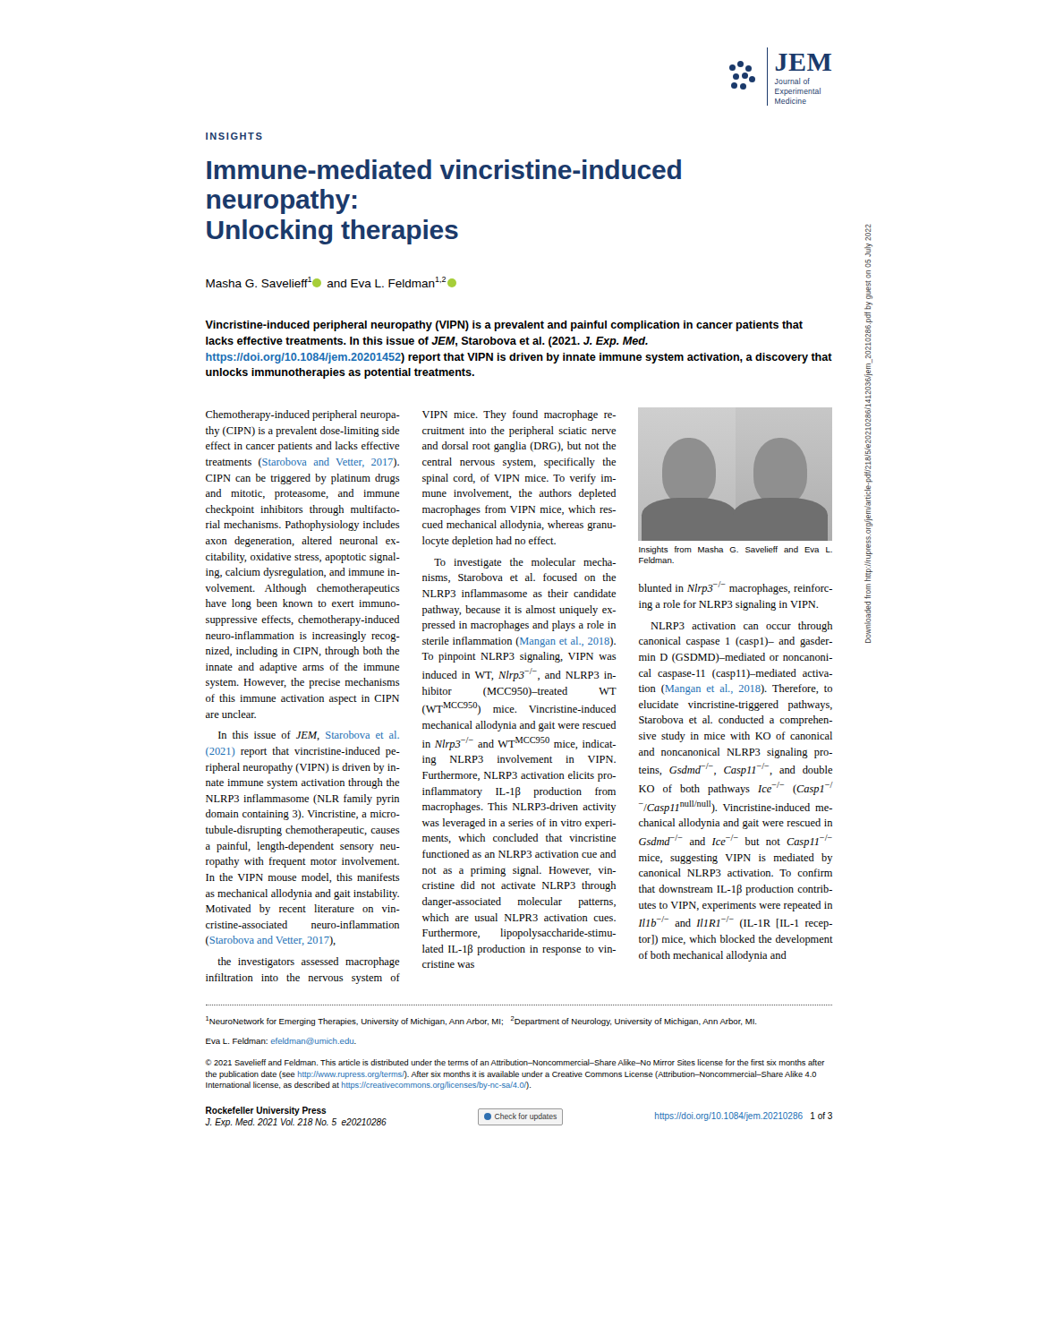Downloaded from http://rupress.org/jem/article-pdf/218/5/e20210286/1412036/jem_20210286.pdf by guest on 05 July 2022
JEM
Journal of
Experimental
Medicine
INSIGHTS
Immune-mediated vincristine-induced neuropathy:
Unlocking therapies
Masha G. Savelieff1 and Eva L. Feldman1,2
Vincristine-induced peripheral neuropathy (VIPN) is a prevalent and painful complication in cancer patients that lacks effective treatments. In this issue of JEM, Starobova et al. (2021. J. Exp. Med. https://doi.org/10.1084/jem.20201452) report that VIPN is driven by innate immune system activation, a discovery that unlocks immunotherapies as potential treatments.
Chemotherapy-induced peripheral neuropathy (CIPN) is a prevalent dose-limiting side effect in cancer patients and lacks effective treatments (Starobova and Vetter, 2017). CIPN can be triggered by platinum drugs and mitotic, proteasome, and immune checkpoint inhibitors through multifactorial mechanisms. Pathophysiology includes axon degeneration, altered neuronal excitability, oxidative stress, apoptotic signaling, calcium dysregulation, and immune involvement. Although chemotherapeutics have long been known to exert immunosuppressive effects, chemotherapy-induced neuro-inflammation is increasingly recognized, including in CIPN, through both the innate and adaptive arms of the immune system. However, the precise mechanisms of this immune activation aspect in CIPN are unclear.
In this issue of JEM, Starobova et al. (2021) report that vincristine-induced peripheral neuropathy (VIPN) is driven by innate immune system activation through the NLRP3 inflammasome (NLR family pyrin domain containing 3). Vincristine, a microtubule-disrupting chemotherapeutic, causes a painful, length-dependent sensory neuropathy with frequent motor involvement. In the VIPN mouse model, this manifests as mechanical allodynia and gait instability. Motivated by recent literature on vincristine-associated neuro-inflammation (Starobova and Vetter, 2017),
the investigators assessed macrophage infiltration into the nervous system of VIPN mice. They found macrophage recruitment into the peripheral sciatic nerve and dorsal root ganglia (DRG), but not the central nervous system, specifically the spinal cord, of VIPN mice. To verify immune involvement, the authors depleted macrophages from VIPN mice, which rescued mechanical allodynia, whereas granulocyte depletion had no effect.
To investigate the molecular mechanisms, Starobova et al. focused on the NLRP3 inflammasome as their candidate pathway, because it is almost uniquely expressed in macrophages and plays a role in sterile inflammation (Mangan et al., 2018). To pinpoint NLRP3 signaling, VIPN was induced in WT, Nlrp3−/−, and NLRP3 inhibitor (MCC950)–treated WT (WTMCC950) mice. Vincristine-induced mechanical allodynia and gait were rescued in Nlrp3−/− and WTMCC950 mice, indicating NLRP3 involvement in VIPN. Furthermore, NLRP3 activation elicits pro-inflammatory IL-1β production from macrophages. This NLRP3-driven activity was leveraged in a series of in vitro experiments, which concluded that vincristine functioned as an NLRP3 activation cue and not as a priming signal. However, vincristine did not activate NLRP3 through danger-associated molecular patterns, which are usual NLPR3 activation cues. Furthermore, lipopolysaccharide-stimulated IL-1β production in response to vincristine was
Insights from Masha G. Savelieff and Eva L. Feldman.
blunted in Nlrp3−/− macrophages, reinforcing a role for NLRP3 signaling in VIPN.
NLRP3 activation can occur through canonical caspase 1 (casp1)– and gasdermin D (GSDMD)–mediated or noncanonical caspase-11 (casp11)–mediated activation (Mangan et al., 2018). Therefore, to elucidate vincristine-triggered pathways, Starobova et al. conducted a comprehensive study in mice with KO of canonical and noncanonical NLRP3 signaling proteins, Gsdmd−/−, Casp11−/−, and double KO of both pathways Ice−/− (Casp1−/−/Casp11null/null). Vincristine-induced mechanical allodynia and gait were rescued in Gsdmd−/− and Ice−/− but not Casp11−/− mice, suggesting VIPN is mediated by canonical NLRP3 activation. To confirm that downstream IL-1β production contributes to VIPN, experiments were repeated in Il1b−/− and Il1R1−/− (IL-1R [IL-1 receptor]) mice, which blocked the development of both mechanical allodynia and
1NeuroNetwork for Emerging Therapies, University of Michigan, Ann Arbor, MI; 2Department of Neurology, University of Michigan, Ann Arbor, MI.
Eva L. Feldman: efeldman@umich.edu.
© 2021 Savelieff and Feldman. This article is distributed under the terms of an Attribution–Noncommercial–Share Alike–No Mirror Sites license for the first six months after the publication date (see http://www.rupress.org/terms/). After six months it is available under a Creative Commons License (Attribution–Noncommercial–Share Alike 4.0 International license, as described at https://creativecommons.org/licenses/by-nc-sa/4.0/).
Rockefeller University Press
J. Exp. Med. 2021 Vol. 218 No. 5 e20210286
Check for updates
https://doi.org/10.1084/jem.20210286 1 of 3